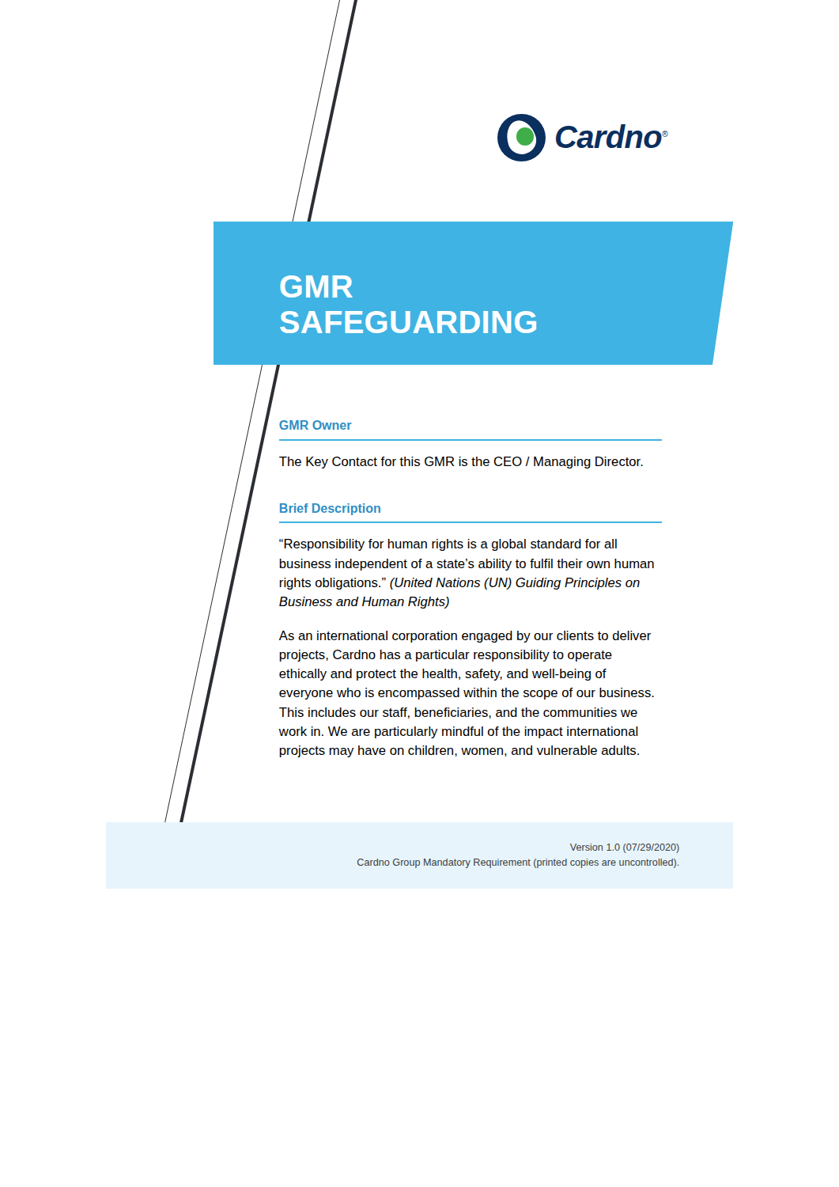Cardno®
GMR
SAFEGUARDING
GMR Owner
The Key Contact for this GMR is the CEO / Managing Director.
Brief Description
“Responsibility for human rights is a global standard for all business independent of a state’s ability to fulfil their own human rights obligations.” (United Nations (UN) Guiding Principles on Business and Human Rights)
As an international corporation engaged by our clients to deliver projects, Cardno has a particular responsibility to operate ethically and protect the health, safety, and well-being of everyone who is encompassed within the scope of our business. This includes our staff, beneficiaries, and the communities we work in. We are particularly mindful of the impact international projects may have on children, women, and vulnerable adults.
Version 1.0 (07/29/2020) Cardno Group Mandatory Requirement (printed copies are uncontrolled).